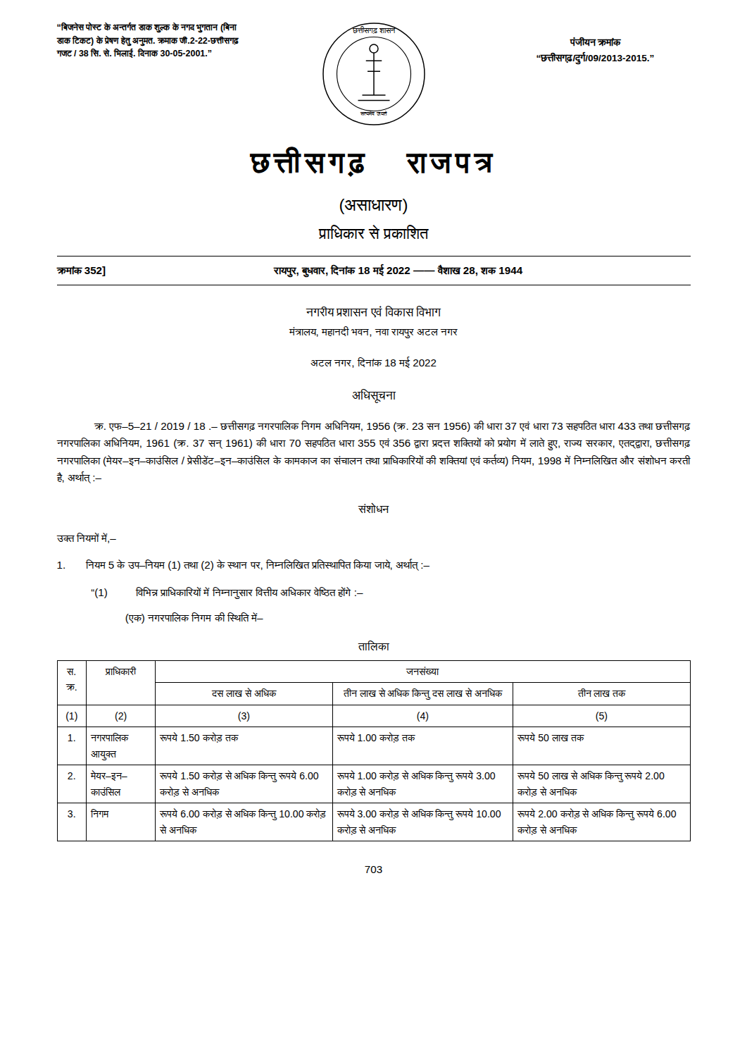“बिजनेस पोस्ट के अन्तर्गत डाक शुल्क के नगद भुगतान (बिना डाक टिकट) के प्रेषण हेतु अनुमत. क्रमांक जी.2-22-छत्तीसगढ़ गजट / 38 सि. से. भिलाई. दिनांक 30-05-2001.”
पंजीयन क्रमांक
“छत्तीसगढ़/दुर्ग/09/2013-2015.”
छत्तीसगढ़ राजपत्र
(असाधारण)
प्राधिकार से प्रकाशित
क्रमांक 352] रायपुर, बुधवार, दिनांक 18 मई 2022 —— वैशाख 28, शक 1944
नगरीय प्रशासन एवं विकास विभाग
मंत्रालय, महानदी भवन, नवा रायपुर अटल नगर
अटल नगर, दिनांक 18 मई 2022
अधिसूचना
क्र. एफ–5–21 / 2019 / 18 .– छत्तीसगढ़ नगरपालिक निगम अधिनियम, 1956 (क्र. 23 सन 1956) की धारा 37 एवं धारा 73 सहपठित धारा 433 तथा छत्तीसगढ़ नगरपालिका अधिनियम, 1961 (क्र. 37 सन् 1961) की धारा 70 सहपठित धारा 355 एवं 356 द्वारा प्रदत्त शक्तियों को प्रयोग में लाते हुए, राज्य सरकार, एतद्द्वारा, छत्तीसगढ़ नगरपालिका (मेयर–इन–काउंसिल / प्रेसीडेंट–इन–काउंसिल के कामकाज का संचालन तथा प्राधिकारियों की शक्तियां एवं कर्तव्य) नियम, 1998 में निम्नलिखित और संशोधन करती है, अर्थात् :–
संशोधन
उक्त नियमों में,–
1. नियम 5 के उप–नियम (1) तथा (2) के स्थान पर, निम्नलिखित प्रतिस्थापित किया जाये, अर्थात् :–
“(1) विभिन्न प्राधिकारियों में निम्नानुसार वित्तीय अधिकार वेष्ठित होंगे :–
(एक) नगरपालिक निगम की स्थिति में–
तालिका
| स. क्र. | प्राधिकारी | जनसंख्या |
| --- | --- | --- |
| दस लाख से अधिक | तीन लाख से अधिक किन्तु दस लाख से अनधिक | तीन लाख तक |
| (1) | (2) | (3) | (4) | (5) |
| 1. | नगरपालिक आयुक्त | रूपये 1.50 करोड़ तक | रूपये 1.00 करोड़ तक | रूपये 50 लाख तक |
| 2. | मेयर–इन– काउंसिल | रूपये 1.50 करोड़ से अधिक किन्तु रूपये 6.00 करोड़ से अनधिक | रूपये 1.00 करोड़ से अधिक किन्तु रूपये 3.00 करोड़ से अनधिक | रूपये 50 लाख से अधिक किन्तु रूपये 2.00 करोड़ से अनधिक |
| 3. | निगम | रूपये 6.00 करोड़ से अधिक किन्तु 10.00 करोड़ से अनधिक | रूपये 3.00 करोड़ से अधिक किन्तु रूपये 10.00 करोड़ से अनधिक | रूपये 2.00 करोड़ से अधिक किन्तु रूपये 6.00 करोड़ से अनधिक |
703